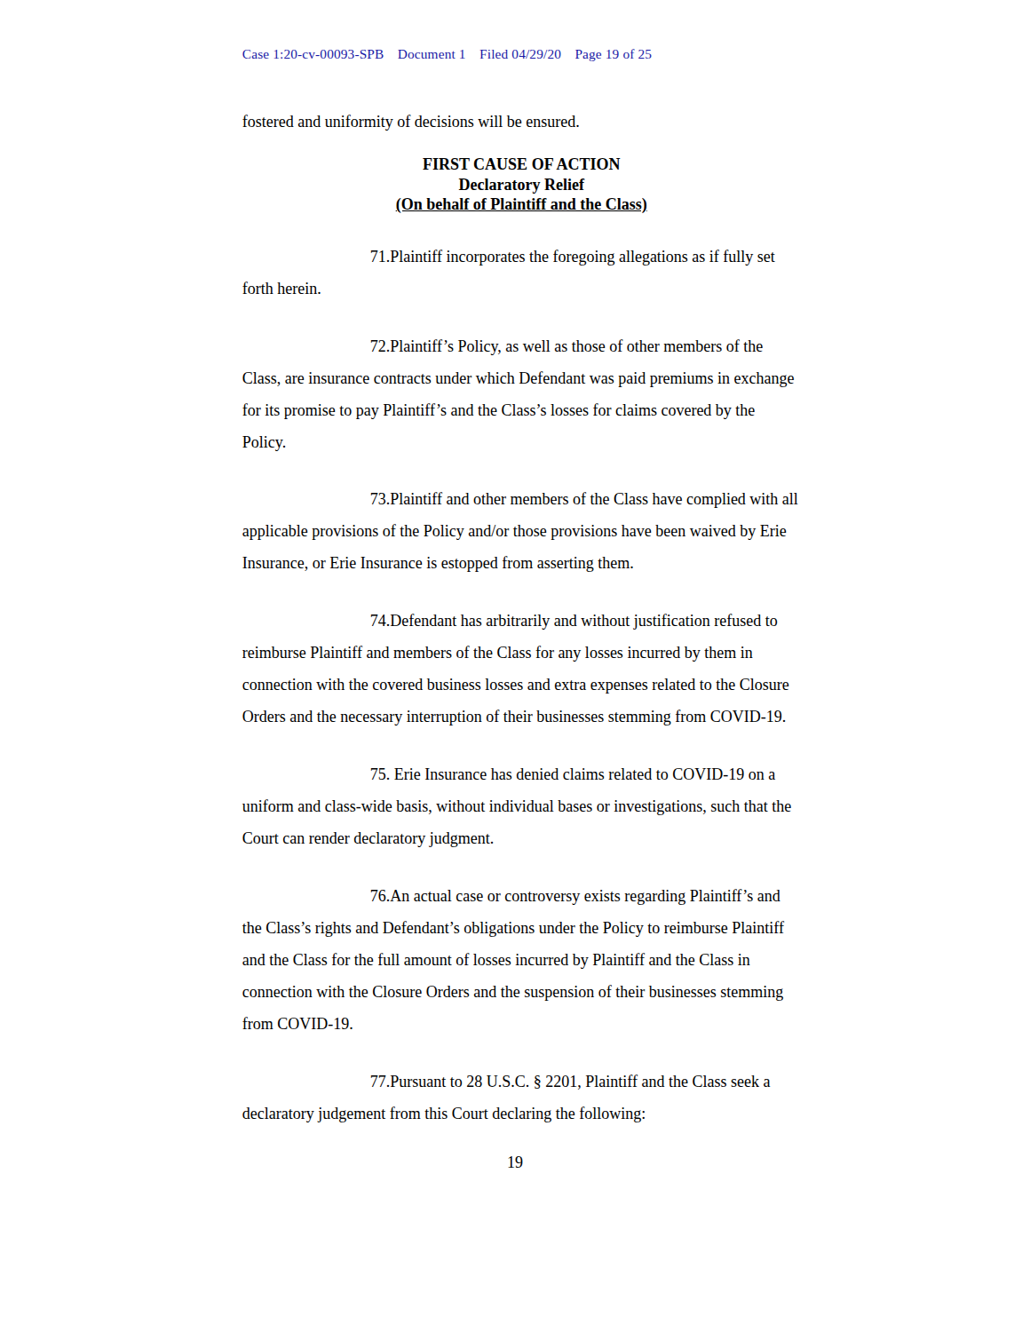Case 1:20-cv-00093-SPB Document 1 Filed 04/29/20 Page 19 of 25
fostered and uniformity of decisions will be ensured.
FIRST CAUSE OF ACTION
Declaratory Relief
(On behalf of Plaintiff and the Class)
71. Plaintiff incorporates the foregoing allegations as if fully set forth herein.
72. Plaintiff’s Policy, as well as those of other members of the Class, are insurance contracts under which Defendant was paid premiums in exchange for its promise to pay Plaintiff’s and the Class’s losses for claims covered by the Policy.
73. Plaintiff and other members of the Class have complied with all applicable provisions of the Policy and/or those provisions have been waived by Erie Insurance, or Erie Insurance is estopped from asserting them.
74. Defendant has arbitrarily and without justification refused to reimburse Plaintiff and members of the Class for any losses incurred by them in connection with the covered business losses and extra expenses related to the Closure Orders and the necessary interruption of their businesses stemming from COVID-19.
75. Erie Insurance has denied claims related to COVID-19 on a uniform and class-wide basis, without individual bases or investigations, such that the Court can render declaratory judgment.
76. An actual case or controversy exists regarding Plaintiff’s and the Class’s rights and Defendant’s obligations under the Policy to reimburse Plaintiff and the Class for the full amount of losses incurred by Plaintiff and the Class in connection with the Closure Orders and the suspension of their businesses stemming from COVID-19.
77. Pursuant to 28 U.S.C. § 2201, Plaintiff and the Class seek a declaratory judgement from this Court declaring the following:
19